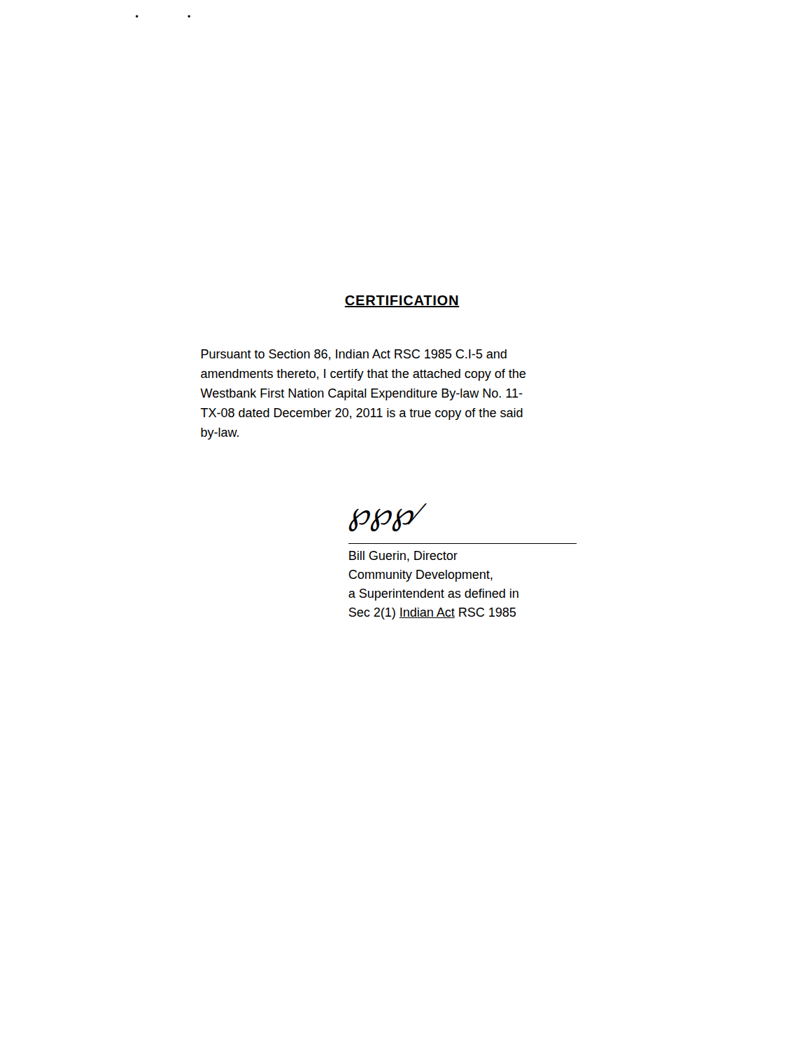• •
CERTIFICATION
Pursuant to Section 86, Indian Act RSC 1985 C.I-5 and amendments thereto, I certify that the attached copy of the Westbank First Nation Capital Expenditure By-law No. 11-TX-08 dated December 20, 2011 is a true copy of the said by-law.
℘℘℘⁄
Bill Guerin, Director
Community Development,
a Superintendent as defined in
Sec 2(1) Indian Act RSC 1985